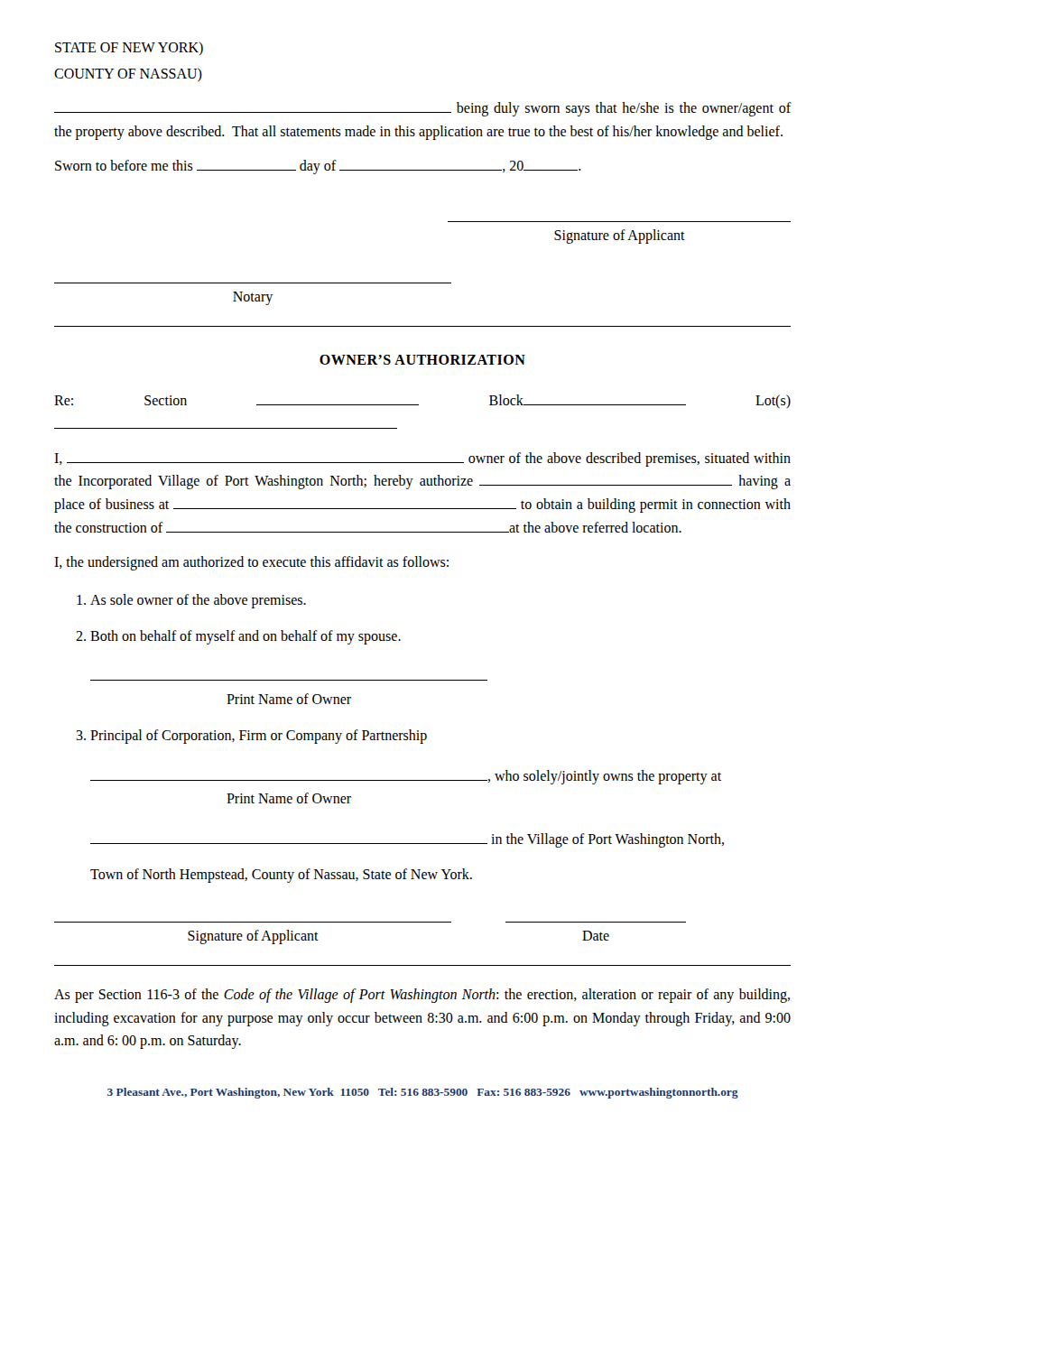STATE OF NEW YORK)
COUNTY OF NASSAU)
being duly sworn says that he/she is the owner/agent of the property above described. That all statements made in this application are true to the best of his/her knowledge and belief.
Sworn to before me this day of , 20 .
Signature of Applicant
Notary
OWNER’S AUTHORIZATION
Re: Section Block Lot(s)
I, owner of the above described premises, situated within the Incorporated Village of Port Washington North; hereby authorize having a place of business at to obtain a building permit in connection with the construction of at the above referred location.
I, the undersigned am authorized to execute this affidavit as follows:
As sole owner of the above premises.
Both on behalf of myself and on behalf of my spouse. Print Name of Owner
Principal of Corporation, Firm or Company of Partnership , who solely/jointly owns the property at Print Name of Owner in the Village of Port Washington North, Town of North Hempstead, County of Nassau, State of New York.
Signature of Applicant
Date
As per Section 116-3 of the Code of the Village of Port Washington North: the erection, alteration or repair of any building, including excavation for any purpose may only occur between 8:30 a.m. and 6:00 p.m. on Monday through Friday, and 9:00 a.m. and 6: 00 p.m. on Saturday.
3 Pleasant Ave., Port Washington, New York 11050 Tel: 516 883-5900 Fax: 516 883-5926 www.portwashingtonnorth.org